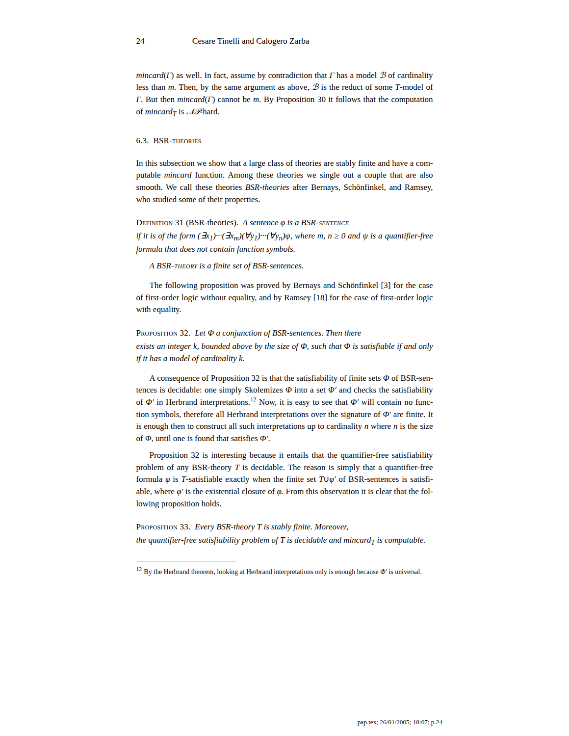24 Cesare Tinelli and Calogero Zarba
mincard(Γ) as well. In fact, assume by contradiction that Γ has a model ℬ of cardinality less than m. Then, by the same argument as above, ℬ is the reduct of some T-model of Γ. But then mincard(Γ) cannot be m. By Proposition 30 it follows that the computation of mincardT is 𝒩𝒫-hard.
6.3. BSR-theories
In this subsection we show that a large class of theories are stably finite and have a computable mincard function. Among these theories we single out a couple that are also smooth. We call these theories BSR-theories after Bernays, Schönfinkel, and Ramsey, who studied some of their properties.
Definition 31 (BSR-theories). A sentence φ is a BSR-sentence
if it is of the form (∃x1)···(∃xm)(∀y1)···(∀yn)ψ, where m, n ≥ 0 and ψ is a quantifier-free formula that does not contain function symbols.
A BSR-theory is a finite set of BSR-sentences.
The following proposition was proved by Bernays and Schönfinkel [3] for the case of first-order logic without equality, and by Ramsey [18] for the case of first-order logic with equality.
Proposition 32. Let Φ a conjunction of BSR-sentences. Then there
exists an integer k, bounded above by the size of Φ, such that Φ is satisfiable if and only if it has a model of cardinality k.
A consequence of Proposition 32 is that the satisfiability of finite sets Φ of BSR-sentences is decidable: one simply Skolemizes Φ into a set Φ′ and checks the satisfiability of Φ′ in Herbrand interpretations.12 Now, it is easy to see that Φ′ will contain no function symbols, therefore all Herbrand interpretations over the signature of Φ′ are finite. It is enough then to construct all such interpretations up to cardinality n where n is the size of Φ, until one is found that satisfies Φ′.
Proposition 32 is interesting because it entails that the quantifier-free satisfiability problem of any BSR-theory T is decidable. The reason is simply that a quantifier-free formula φ is T-satisfiable exactly when the finite set T∪φ′ of BSR-sentences is satisfiable, where φ′ is the existential closure of φ. From this observation it is clear that the following proposition holds.
Proposition 33. Every BSR-theory T is stably finite. Moreover,
the quantifier-free satisfiability problem of T is decidable and mincardT is computable.
12 By the Herbrand theorem, looking at Herbrand interpretations only is enough because Φ′ is universal.
pap.tex; 26/01/2005; 18:07; p.24